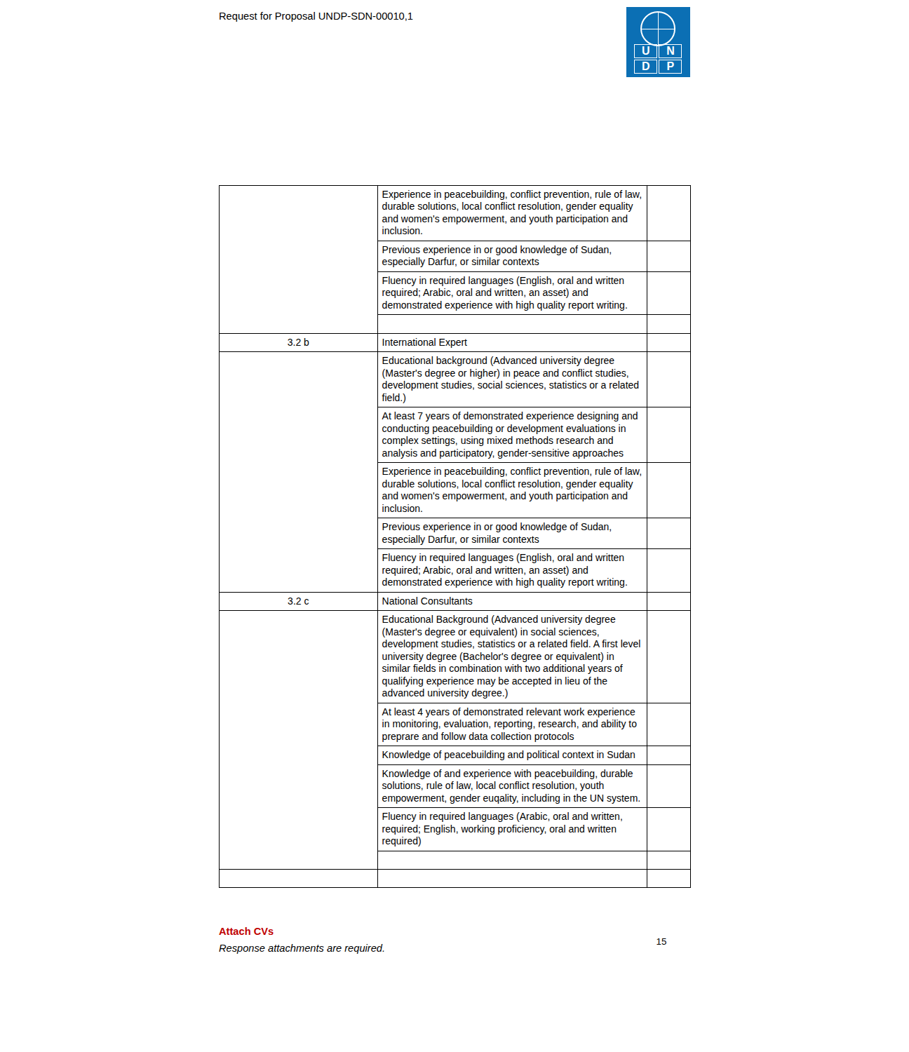Request for Proposal UNDP-SDN-00010,1
UN DP
| | Experience in peacebuilding, conflict prevention, rule of law, durable solutions, local conflict resolution, gender equality and women's empowerment, and youth participation and inclusion. | |
| Previous experience in or good knowledge of Sudan, especially Darfur, or similar contexts | |
| Fluency in required languages (English, oral and written required; Arabic, oral and written, an asset) and demonstrated experience with high quality report writing. | |
| 3.2 b | International Expert | |
| | Educational background (Advanced university degree (Master's degree or higher) in peace and conflict studies, development studies, social sciences, statistics or a related field.) | |
| At least 7 years of demonstrated experience designing and conducting peacebuilding or development evaluations in complex settings, using mixed methods research and analysis and participatory, gender-sensitive approaches | |
| Experience in peacebuilding, conflict prevention, rule of law, durable solutions, local conflict resolution, gender equality and women's empowerment, and youth participation and inclusion. | |
| Previous experience in or good knowledge of Sudan, especially Darfur, or similar contexts | |
| Fluency in required languages (English, oral and written required; Arabic, oral and written, an asset) and demonstrated experience with high quality report writing. | |
| 3.2 c | National Consultants | |
| | Educational Background (Advanced university degree (Master's degree or equivalent) in social sciences, development studies, statistics or a related field. A first level university degree (Bachelor's degree or equivalent) in similar fields in combination with two additional years of qualifying experience may be accepted in lieu of the advanced university degree.) | |
| At least 4 years of demonstrated relevant work experience in monitoring, evaluation, reporting, research, and ability to preprare and follow data collection protocols | |
| Knowledge of peacebuilding and political context in Sudan | |
| Knowledge of and experience with peacebuilding, durable solutions, rule of law, local conflict resolution, youth empowerment, gender euqality, including in the UN system. | |
| Fluency in required languages (Arabic, oral and written, required; English, working proficiency, oral and written required) | |
Attach CVs
Response attachments are required.
15